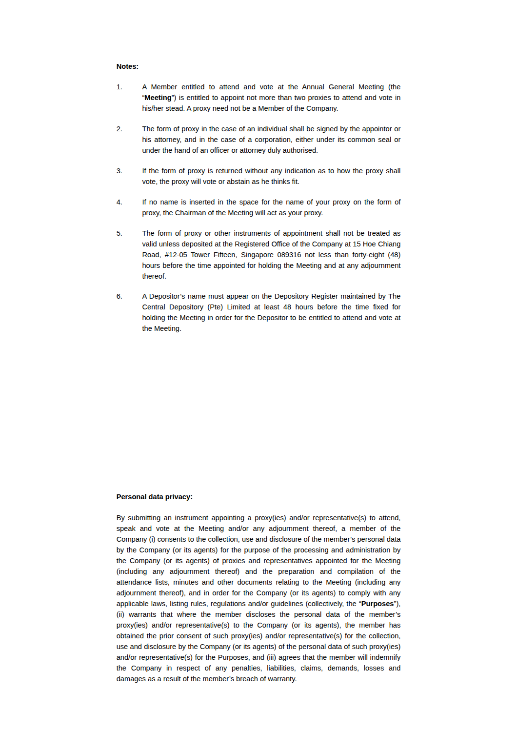Notes:
1. A Member entitled to attend and vote at the Annual General Meeting (the “Meeting”) is entitled to appoint not more than two proxies to attend and vote in his/her stead. A proxy need not be a Member of the Company.
2. The form of proxy in the case of an individual shall be signed by the appointor or his attorney, and in the case of a corporation, either under its common seal or under the hand of an officer or attorney duly authorised.
3. If the form of proxy is returned without any indication as to how the proxy shall vote, the proxy will vote or abstain as he thinks fit.
4. If no name is inserted in the space for the name of your proxy on the form of proxy, the Chairman of the Meeting will act as your proxy.
5. The form of proxy or other instruments of appointment shall not be treated as valid unless deposited at the Registered Office of the Company at 15 Hoe Chiang Road, #12-05 Tower Fifteen, Singapore 089316 not less than forty-eight (48) hours before the time appointed for holding the Meeting and at any adjournment thereof.
6. A Depositor’s name must appear on the Depository Register maintained by The Central Depository (Pte) Limited at least 48 hours before the time fixed for holding the Meeting in order for the Depositor to be entitled to attend and vote at the Meeting.
Personal data privacy:
By submitting an instrument appointing a proxy(ies) and/or representative(s) to attend, speak and vote at the Meeting and/or any adjournment thereof, a member of the Company (i) consents to the collection, use and disclosure of the member’s personal data by the Company (or its agents) for the purpose of the processing and administration by the Company (or its agents) of proxies and representatives appointed for the Meeting (including any adjournment thereof) and the preparation and compilation of the attendance lists, minutes and other documents relating to the Meeting (including any adjournment thereof), and in order for the Company (or its agents) to comply with any applicable laws, listing rules, regulations and/or guidelines (collectively, the “Purposes”), (ii) warrants that where the member discloses the personal data of the member’s proxy(ies) and/or representative(s) to the Company (or its agents), the member has obtained the prior consent of such proxy(ies) and/or representative(s) for the collection, use and disclosure by the Company (or its agents) of the personal data of such proxy(ies) and/or representative(s) for the Purposes, and (iii) agrees that the member will indemnify the Company in respect of any penalties, liabilities, claims, demands, losses and damages as a result of the member’s breach of warranty.